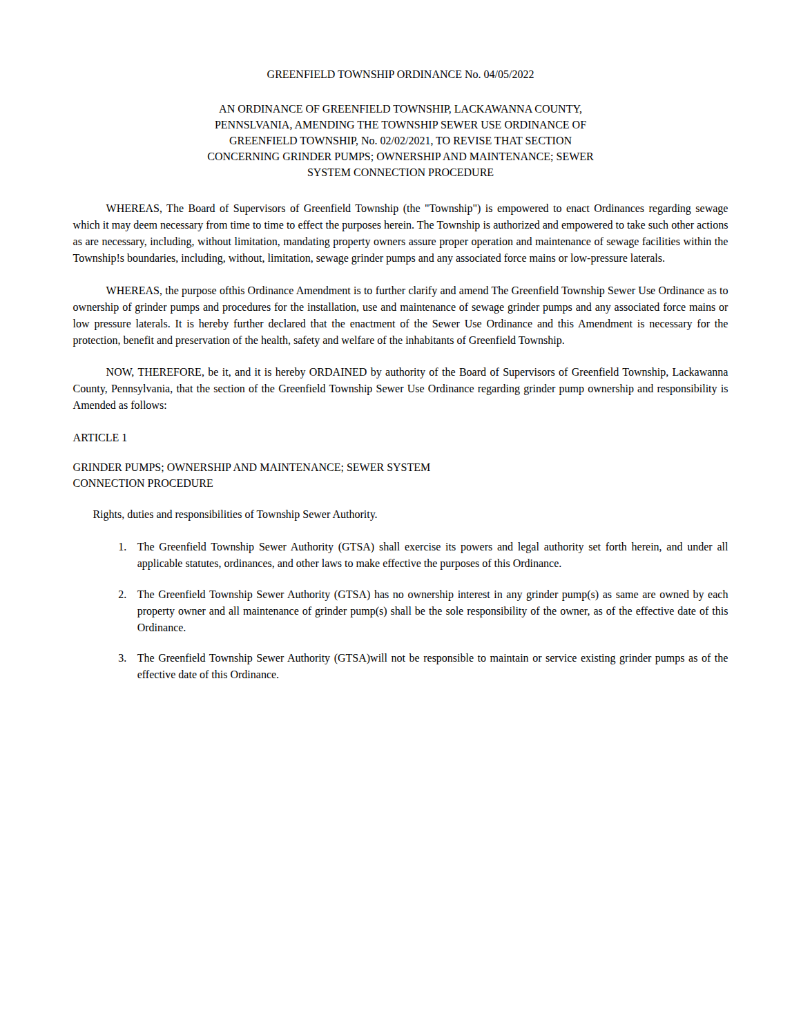GREENFIELD TOWNSHIP ORDINANCE No. 04/05/2022
AN ORDINANCE OF GREENFIELD TOWNSHIP, LACKAWANNA COUNTY,
PENNSLVANIA, AMENDING THE TOWNSHIP SEWER USE ORDINANCE OF
GREENFIELD TOWNSHIP, No. 02/02/2021, TO REVISE THAT SECTION
CONCERNING GRINDER PUMPS; OWNERSHIP AND MAINTENANCE; SEWER
SYSTEM CONNECTION PROCEDURE
WHEREAS, The Board of Supervisors of Greenfield Township (the "Township") is empowered to enact Ordinances regarding sewage which it may deem necessary from time to time to effect the purposes herein. The Township is authorized and empowered to take such other actions as are necessary, including, without limitation, mandating property owners assure proper operation and maintenance of sewage facilities within the Township!s boundaries, including, without, limitation, sewage grinder pumps and any associated force mains or low-pressure laterals.
WHEREAS, the purpose ofthis Ordinance Amendment is to further clarify and amend The Greenfield Township Sewer Use Ordinance as to ownership of grinder pumps and procedures for the installation, use and maintenance of sewage grinder pumps and any associated force mains or low pressure laterals. It is hereby further declared that the enactment of the Sewer Use Ordinance and this Amendment is necessary for the protection, benefit and preservation of the health, safety and welfare of the inhabitants of Greenfield Township.
NOW, THEREFORE, be it, and it is hereby ORDAINED by authority of the Board of Supervisors of Greenfield Township, Lackawanna County, Pennsylvania, that the section of the Greenfield Township Sewer Use Ordinance regarding grinder pump ownership and responsibility is Amended as follows:
ARTICLE 1
GRINDER PUMPS; OWNERSHIP AND MAINTENANCE; SEWER SYSTEM
CONNECTION PROCEDURE
Rights, duties and responsibilities of Township Sewer Authority.
The Greenfield Township Sewer Authority (GTSA) shall exercise its powers and legal authority set forth herein, and under all applicable statutes, ordinances, and other laws to make effective the purposes of this Ordinance.
The Greenfield Township Sewer Authority (GTSA) has no ownership interest in any grinder pump(s) as same are owned by each property owner and all maintenance of grinder pump(s) shall be the sole responsibility of the owner, as of the effective date of this Ordinance.
The Greenfield Township Sewer Authority (GTSA)will not be responsible to maintain or service existing grinder pumps as of the effective date of this Ordinance.